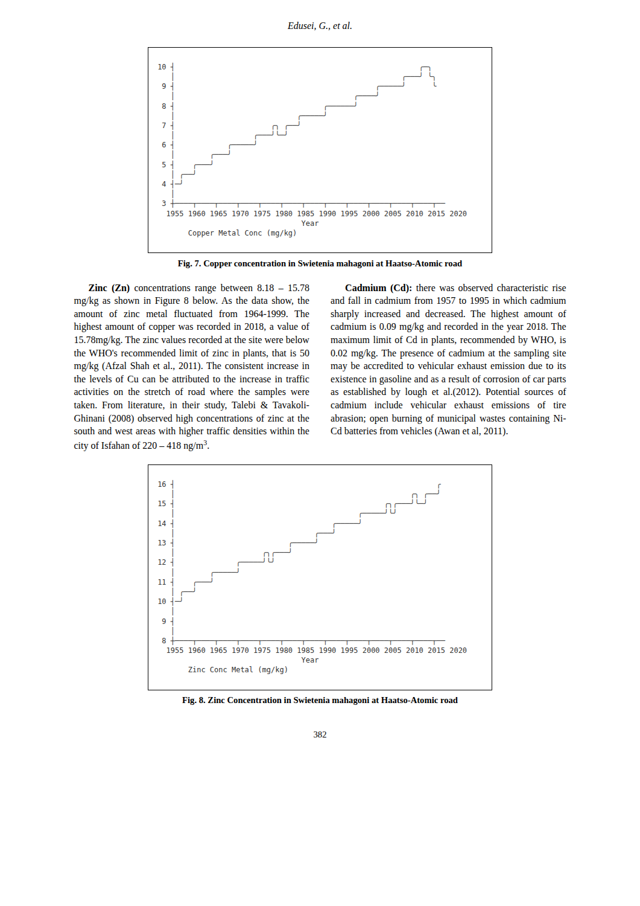Edusei, G., et al.
10 ┤ ╭─╮ │ ╭───╯ ╰╮ 9 ┤ ╭─────╯ ╰ │ ╭────╯ 8 ┤ ╭──────╯ │ ╭─────╯ 7 ┤ ╭╮ ╭──╯ │ ╭───╯╰─╯ 6 ┤ ╭─────╯ │ ╭───╯ 5 ┤ ╭───╯ │ ╭──╯ 4 ┤─╯ │ 3 ┼────┬────┬────┬────┬────┬────┬────┬────┬────┬────┬────┬────┬── 1955 1960 1965 1970 1975 1980 1985 1990 1995 2000 2005 2010 2015 2020 Year Copper Metal Conc (mg/kg)
Fig. 7. Copper concentration in Swietenia mahagoni at Haatso-Atomic road
Zinc (Zn) concentrations range between 8.18 – 15.78 mg/kg as shown in Figure 8 below. As the data show, the amount of zinc metal fluctuated from 1964-1999. The highest amount of copper was recorded in 2018, a value of 15.78mg/kg. The zinc values recorded at the site were below the WHO's recommended limit of zinc in plants, that is 50 mg/kg (Afzal Shah et al., 2011). The consistent increase in the levels of Cu can be attributed to the increase in traffic activities on the stretch of road where the samples were taken. From literature, in their study, Talebi & Tavakoli-Ghinani (2008) observed high concentrations of zinc at the south and west areas with higher traffic densities within the city of Isfahan of 220 – 418 ng/m3.
Cadmium (Cd): there was observed characteristic rise and fall in cadmium from 1957 to 1995 in which cadmium sharply increased and decreased. The highest amount of cadmium is 0.09 mg/kg and recorded in the year 2018. The maximum limit of Cd in plants, recommended by WHO, is 0.02 mg/kg. The presence of cadmium at the sampling site may be accredited to vehicular exhaust emission due to its existence in gasoline and as a result of corrosion of car parts as established by lough et al.(2012). Potential sources of cadmium include vehicular exhaust emissions of tire abrasion; open burning of municipal wastes containing Ni-Cd batteries from vehicles (Awan et al, 2011).
16 ┤ ╭ │ ╭╮ ╭──╯ 15 ┤ ╭╮╭───╯╰─╯ │ ╭─────╯╰╯ 14 ┤ ╭─────╯ │ ╭───╯ 13 ┤ ╭─────╯ │ ╭╮╭───╯ 12 ┤ ╭─────╯╰╯ │ ╭─────╯ 11 ┤ ╭───╯ │ ╭──╯ 10 ┤─╯ │ 9 ┤ │ 8 ┼────┬────┬────┬────┬────┬────┬────┬────┬────┬────┬────┬────┬── 1955 1960 1965 1970 1975 1980 1985 1990 1995 2000 2005 2010 2015 2020 Year Zinc Conc Metal (mg/kg)
Fig. 8. Zinc Concentration in Swietenia mahagoni at Haatso-Atomic road
382